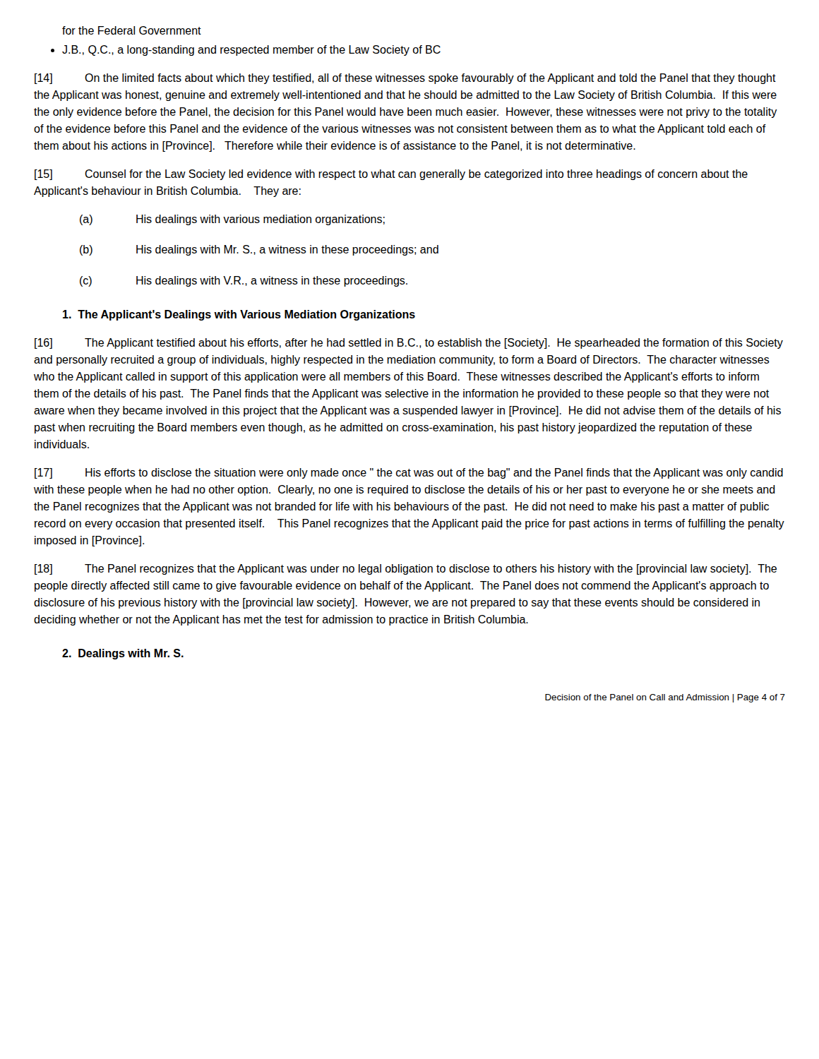for the Federal Government
J.B., Q.C., a long-standing and respected member of the Law Society of BC
[14] On the limited facts about which they testified, all of these witnesses spoke favourably of the Applicant and told the Panel that they thought the Applicant was honest, genuine and extremely well-intentioned and that he should be admitted to the Law Society of British Columbia. If this were the only evidence before the Panel, the decision for this Panel would have been much easier. However, these witnesses were not privy to the totality of the evidence before this Panel and the evidence of the various witnesses was not consistent between them as to what the Applicant told each of them about his actions in [Province]. Therefore while their evidence is of assistance to the Panel, it is not determinative.
[15] Counsel for the Law Society led evidence with respect to what can generally be categorized into three headings of concern about the Applicant's behaviour in British Columbia. They are:
(a) His dealings with various mediation organizations;
(b) His dealings with Mr. S., a witness in these proceedings; and
(c) His dealings with V.R., a witness in these proceedings.
1. The Applicant's Dealings with Various Mediation Organizations
[16] The Applicant testified about his efforts, after he had settled in B.C., to establish the [Society]. He spearheaded the formation of this Society and personally recruited a group of individuals, highly respected in the mediation community, to form a Board of Directors. The character witnesses who the Applicant called in support of this application were all members of this Board. These witnesses described the Applicant's efforts to inform them of the details of his past. The Panel finds that the Applicant was selective in the information he provided to these people so that they were not aware when they became involved in this project that the Applicant was a suspended lawyer in [Province]. He did not advise them of the details of his past when recruiting the Board members even though, as he admitted on cross-examination, his past history jeopardized the reputation of these individuals.
[17] His efforts to disclose the situation were only made once " the cat was out of the bag" and the Panel finds that the Applicant was only candid with these people when he had no other option. Clearly, no one is required to disclose the details of his or her past to everyone he or she meets and the Panel recognizes that the Applicant was not branded for life with his behaviours of the past. He did not need to make his past a matter of public record on every occasion that presented itself. This Panel recognizes that the Applicant paid the price for past actions in terms of fulfilling the penalty imposed in [Province].
[18] The Panel recognizes that the Applicant was under no legal obligation to disclose to others his history with the [provincial law society]. The people directly affected still came to give favourable evidence on behalf of the Applicant. The Panel does not commend the Applicant's approach to disclosure of his previous history with the [provincial law society]. However, we are not prepared to say that these events should be considered in deciding whether or not the Applicant has met the test for admission to practice in British Columbia.
2. Dealings with Mr. S.
Decision of the Panel on Call and Admission | Page 4 of 7